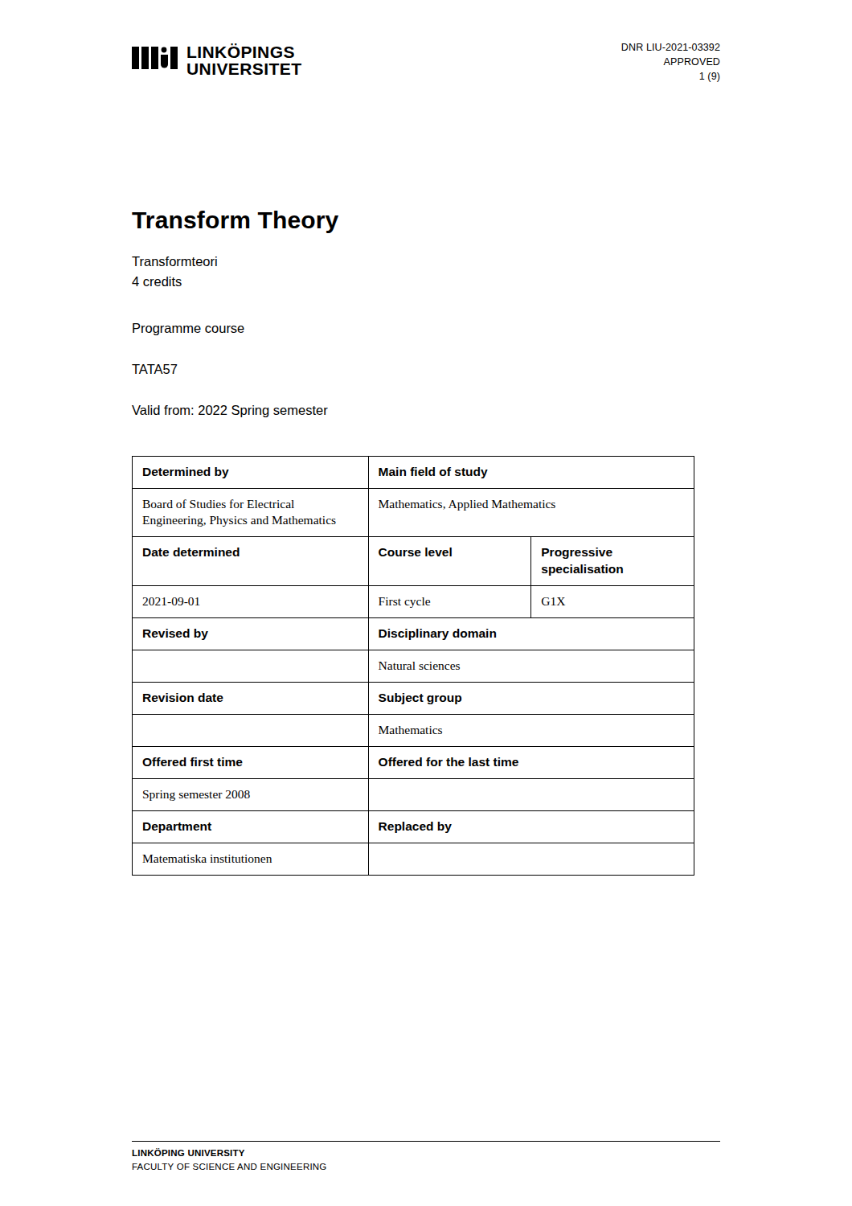Linköpings
Universitet
DNR LIU-2021-03392
APPROVED
1 (9)
Transform Theory
Transformteori
4 credits
Programme course
TATA57
Valid from: 2022 Spring semester
| Determined by | Main field of study |
| Board of Studies for Electrical Engineering, Physics and Mathematics | Mathematics, Applied Mathematics |
| Date determined | Course level | Progressive specialisation |
| 2021-09-01 | First cycle | G1X |
| Revised by | Disciplinary domain |
| | Natural sciences |
| Revision date | Subject group |
| | Mathematics |
| Offered first time | Offered for the last time |
| Spring semester 2008 | |
| Department | Replaced by |
| Matematiska institutionen | |
LINKÖPING UNIVERSITY
FACULTY OF SCIENCE AND ENGINEERING